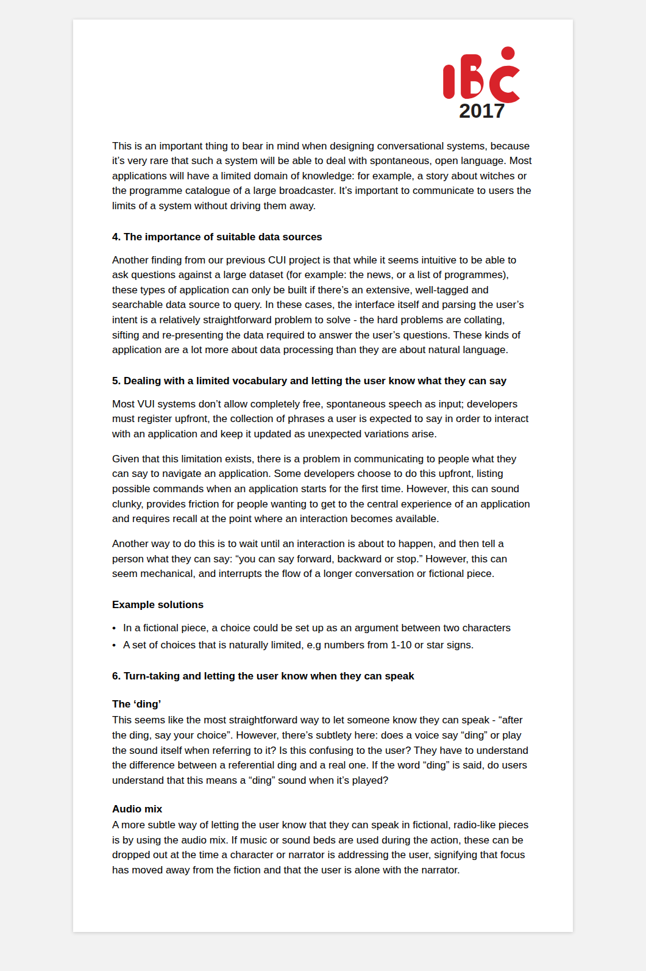2017
This is an important thing to bear in mind when designing conversational systems, because it’s very rare that such a system will be able to deal with spontaneous, open language. Most applications will have a limited domain of knowledge: for example, a story about witches or the programme catalogue of a large broadcaster. It’s important to communicate to users the limits of a system without driving them away.
4. The importance of suitable data sources
Another finding from our previous CUI project is that while it seems intuitive to be able to ask questions against a large dataset (for example: the news, or a list of programmes), these types of application can only be built if there’s an extensive, well-tagged and searchable data source to query. In these cases, the interface itself and parsing the user’s intent is a relatively straightforward problem to solve - the hard problems are collating, sifting and re-presenting the data required to answer the user’s questions. These kinds of application are a lot more about data processing than they are about natural language.
5. Dealing with a limited vocabulary and letting the user know what they can say
Most VUI systems don’t allow completely free, spontaneous speech as input; developers must register upfront, the collection of phrases a user is expected to say in order to interact with an application and keep it updated as unexpected variations arise.
Given that this limitation exists, there is a problem in communicating to people what they can say to navigate an application. Some developers choose to do this upfront, listing possible commands when an application starts for the first time. However, this can sound clunky, provides friction for people wanting to get to the central experience of an application and requires recall at the point where an interaction becomes available.
Another way to do this is to wait until an interaction is about to happen, and then tell a person what they can say: “you can say forward, backward or stop.” However, this can seem mechanical, and interrupts the flow of a longer conversation or fictional piece.
Example solutions
In a fictional piece, a choice could be set up as an argument between two characters
A set of choices that is naturally limited, e.g numbers from 1-10 or star signs.
6. Turn-taking and letting the user know when they can speak
The ‘ding’
This seems like the most straightforward way to let someone know they can speak - “after the ding, say your choice”. However, there’s subtlety here: does a voice say “ding” or play the sound itself when referring to it? Is this confusing to the user? They have to understand the difference between a referential ding and a real one. If the word “ding” is said, do users understand that this means a “ding” sound when it’s played?
Audio mix
A more subtle way of letting the user know that they can speak in fictional, radio-like pieces is by using the audio mix. If music or sound beds are used during the action, these can be dropped out at the time a character or narrator is addressing the user, signifying that focus has moved away from the fiction and that the user is alone with the narrator.